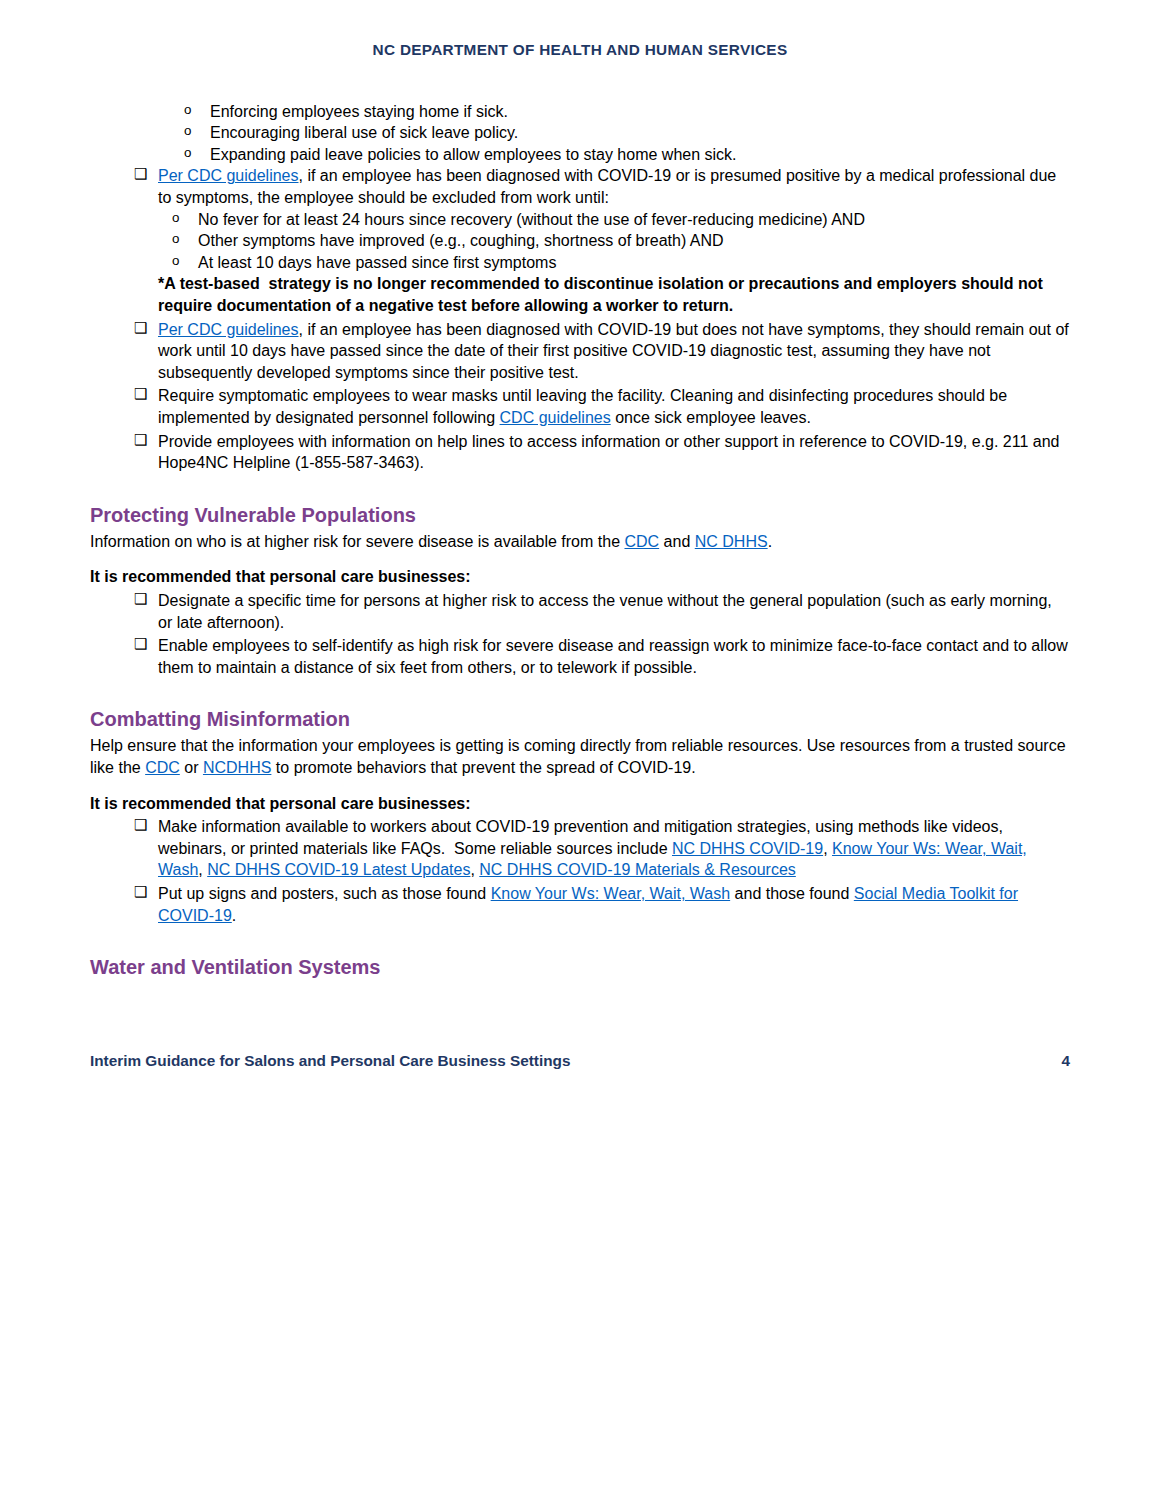NC DEPARTMENT OF HEALTH AND HUMAN SERVICES
Enforcing employees staying home if sick.
Encouraging liberal use of sick leave policy.
Expanding paid leave policies to allow employees to stay home when sick.
Per CDC guidelines, if an employee has been diagnosed with COVID-19 or is presumed positive by a medical professional due to symptoms, the employee should be excluded from work until:
No fever for at least 24 hours since recovery (without the use of fever-reducing medicine) AND
Other symptoms have improved (e.g., coughing, shortness of breath) AND
At least 10 days have passed since first symptoms
*A test-based strategy is no longer recommended to discontinue isolation or precautions and employers should not require documentation of a negative test before allowing a worker to return.
Per CDC guidelines, if an employee has been diagnosed with COVID-19 but does not have symptoms, they should remain out of work until 10 days have passed since the date of their first positive COVID-19 diagnostic test, assuming they have not subsequently developed symptoms since their positive test.
Require symptomatic employees to wear masks until leaving the facility. Cleaning and disinfecting procedures should be implemented by designated personnel following CDC guidelines once sick employee leaves.
Provide employees with information on help lines to access information or other support in reference to COVID-19, e.g. 211 and Hope4NC Helpline (1-855-587-3463).
Protecting Vulnerable Populations
Information on who is at higher risk for severe disease is available from the CDC and NC DHHS.
It is recommended that personal care businesses:
Designate a specific time for persons at higher risk to access the venue without the general population (such as early morning, or late afternoon).
Enable employees to self-identify as high risk for severe disease and reassign work to minimize face-to-face contact and to allow them to maintain a distance of six feet from others, or to telework if possible.
Combatting Misinformation
Help ensure that the information your employees is getting is coming directly from reliable resources. Use resources from a trusted source like the CDC or NCDHHS to promote behaviors that prevent the spread of COVID-19.
It is recommended that personal care businesses:
Make information available to workers about COVID-19 prevention and mitigation strategies, using methods like videos, webinars, or printed materials like FAQs. Some reliable sources include NC DHHS COVID-19, Know Your Ws: Wear, Wait, Wash, NC DHHS COVID-19 Latest Updates, NC DHHS COVID-19 Materials & Resources
Put up signs and posters, such as those found Know Your Ws: Wear, Wait, Wash and those found Social Media Toolkit for COVID-19.
Water and Ventilation Systems
Interim Guidance for Salons and Personal Care Business Settings 4